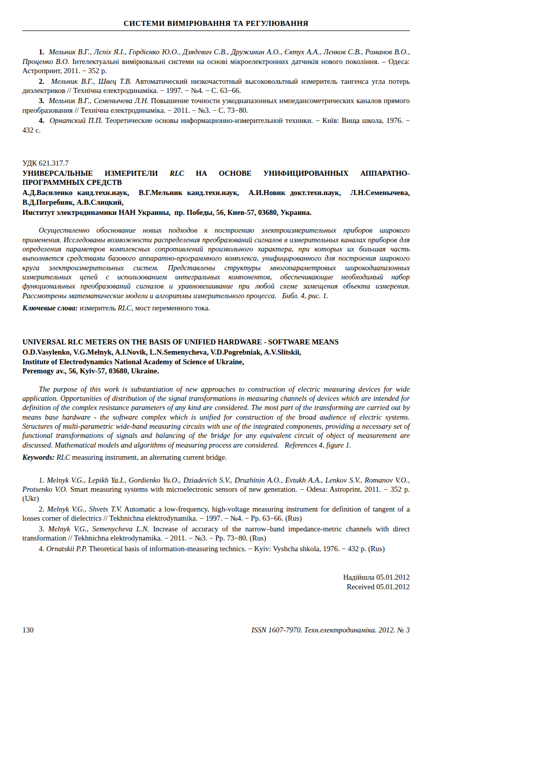СИСТЕМИ ВИМІРЮВАННЯ ТА РЕГУЛЮВАННЯ
1. Мельник В.Г., Лєпіх Я.І., Гордієнко Ю.О., Дзядевич С.В., Дружинин А.О., Євтух А.А., Лєнков С.В., Романов В.О., Проценко В.О. Інтелектуальні вимірювальні системи на основі мікроелектронних датчиків нового покоління. – Одеса: Астропринт, 2011. − 352 p.
2. Мельник В.Г., Швец Т.В. Автоматический низкочастотный высоковольтный измеритель тангенса угла потерь диэлектриков // Технічна електродинаміка. − 1997. − №4. − С. 63−66.
3. Мельник В.Г., Семенычева Л.Н. Повышение точности узкодиапазонных импедансометрических каналов прямого преобразования // Технічна електродинаміка. − 2011. − №3. − С. 73−80.
4. Орнатский П.П. Теоретические основы информационно-измерительной техники. − Київ: Вища школа, 1976. − 432 с.
УДК 621.317.7
Универсальные измерители RLC на основе унифицированных аппаратно-программных средств
А.Д.Василенко канд.техн.наук, В.Г.Мельник канд.техн.наук, А.И.Новик докт.техн.наук, Л.Н.Семенычева, В.Д.Погребняк, А.В.Слицкий,
Институт электродинамики НАН Украины, пр. Победы, 56, Киев-57, 03680, Украина.
Осуществленно обоснование новых подходов к построению электроизмерительных приборов широкого применения. Исследованы возможности распределения преобразований сигналов в измерительных каналах приборов для определения параметров комплексных сопротивлений произвольного характера, при которых их большая часть выполняется средствами базового аппаратно-программного комплекса, унифицированного для построения широкого круга электроизмерительных систем. Представлены структуры многопараметровых широкодиапазонных измерительных цепей с использованием интегральных компонентов, обеспечивающие необходимый набор функциональных преобразований сигналов и уравновешивание при любой схеме замещения объекта измерения. Рассмотрены математические модели и алгоритмы измерительного процесса. Библ. 4, рис. 1.
Ключевые слова: измеритель RLC, мост переменного тока.
Universal RLC meters on the basis of unified hardware - software means
O.D.Vasylenko, V.G.Melnyk, A.I.Novik, L.N.Semenycheva, V.D.Pogrebniak, A.V.Slitskii,
Institute of Electrodynamics National Academy of Science of Ukraine,
Peremogy av., 56, Kyiv-57, 03680, Ukraine.
The purpose of this work is substantiation of new approaches to construction of electric measuring devices for wide application. Opportunities of distribution of the signal transformations in measuring channels of devices which are intended for definition of the complex resistance parameters of any kind are considered. The most part of the transforming are carried out by means base hardware - the software complex which is unified for construction of the broad audience of electric systems. Structures of multi-parametric wide-band measuring circuits with use of the integrated components, providing a necessary set of functional transformations of signals and balancing of the bridge for any equivalent circuit of object of measurement are discussed. Mathematical models and algorithms of measuring process are considered. References 4, figure 1.
Keywords: RLC measuring instrument, an alternating current bridge.
1. Melnyk V.G., Lepikh Ya.I., Gordienko Yu.O., Dziadevich S.V., Druzhinin A.O., Evtukh A.A., Lenkov S.V., Romanov V.O., Protsenko V.O. Smart measuring systems with microelectronic sensors of new generation. − Odesa: Astroprint, 2011. − 352 p. (Ukr)
2. Melnyk V.G., Shvets T.V. Automatic a low-frequency, high-voltage measuring instrument for definition of tangent of a losses corner of dielectrics // Tekhnichna elektrodynamika. − 1997. − №4. − Pp. 63−66. (Rus)
3. Melnyk V.G., Semenycheva L.N. Increase of accuracy of the narrow–band impedance-metric channels with direct transformation // Tekhnichna elektrodynamika. − 2011. − №3. − Pp. 73−80. (Rus)
4. Ornatskii P.P. Theoretical basis of information-measuring technics. − Kyiv: Vyshcha shkola, 1976. − 432 p. (Rus)
Надійшла 05.01.2012
Received 05.01.2012
130 ISSN 1607-7970. Техн.електродинаміка. 2012. № 3